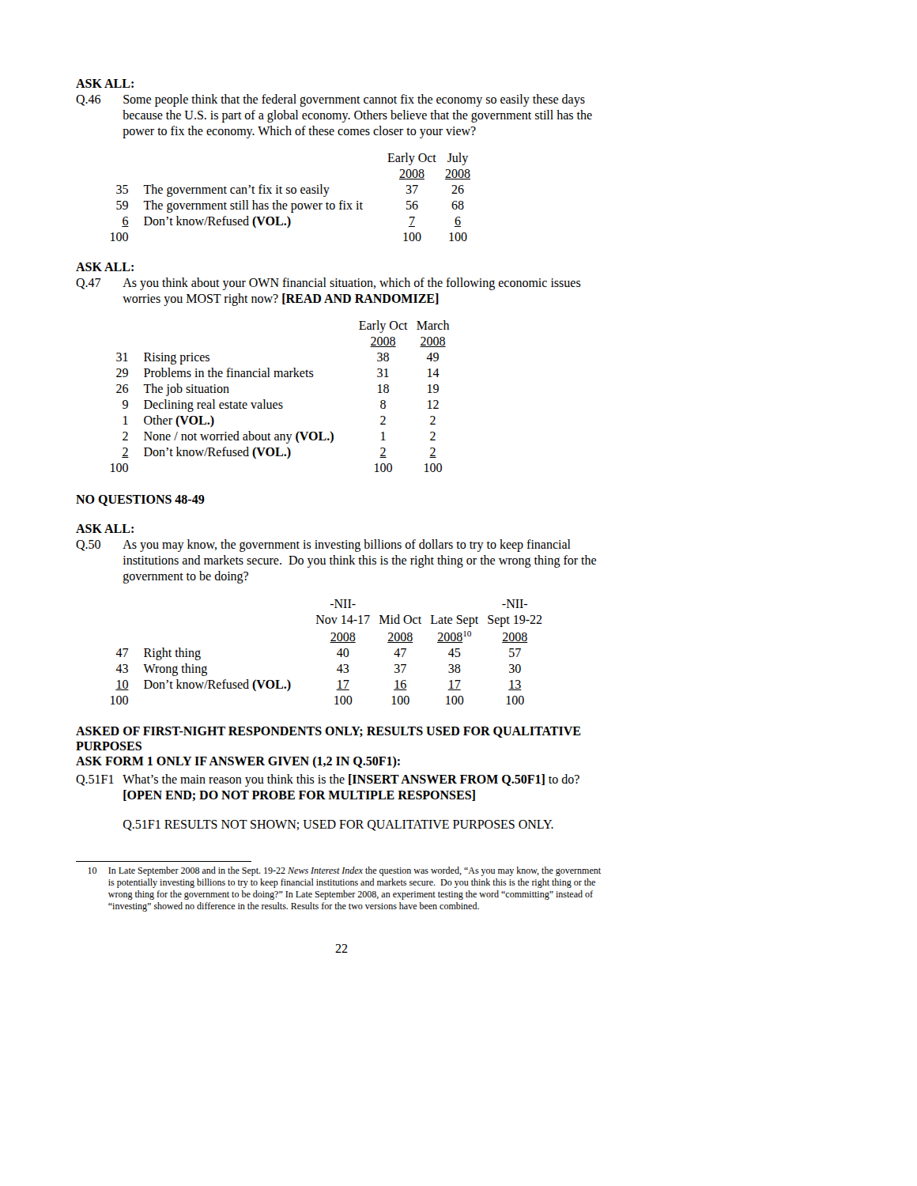ASK ALL:
Q.46
Some people think that the federal government cannot fix the economy so easily these days because the U.S. is part of a global economy. Others believe that the government still has the power to fix the economy. Which of these comes closer to your view?
| | | Early Oct | July |
| | | 2008 | 2008 |
| 35 | The government can’t fix it so easily | 37 | 26 |
| 59 | The government still has the power to fix it | 56 | 68 |
| 6 | Don’t know/Refused (VOL.) | 7 | 6 |
| 100 | | 100 | 100 |
ASK ALL:
Q.47
As you think about your OWN financial situation, which of the following economic issues worries you MOST right now? [READ AND RANDOMIZE]
| | | Early Oct | March |
| | | 2008 | 2008 |
| 31 | Rising prices | 38 | 49 |
| 29 | Problems in the financial markets | 31 | 14 |
| 26 | The job situation | 18 | 19 |
| 9 | Declining real estate values | 8 | 12 |
| 1 | Other (VOL.) | 2 | 2 |
| 2 | None / not worried about any (VOL.) | 1 | 2 |
| 2 | Don’t know/Refused (VOL.) | 2 | 2 |
| 100 | | 100 | 100 |
NO QUESTIONS 48-49
ASK ALL:
Q.50
As you may know, the government is investing billions of dollars to try to keep financial institutions and markets secure. Do you think this is the right thing or the wrong thing for the government to be doing?
| | | -NII- | | | -NII- |
| | | Nov 14-17 | Mid Oct | Late Sept | Sept 19-22 |
| | | 2008 | 2008 | 2008 10 | 2008 |
| 47 | Right thing | 40 | 47 | 45 | 57 |
| 43 | Wrong thing | 43 | 37 | 38 | 30 |
| 10 | Don’t know/Refused (VOL.) | 17 | 16 | 17 | 13 |
| 100 | | 100 | 100 | 100 | 100 |
ASKED OF FIRST-NIGHT RESPONDENTS ONLY; RESULTS USED FOR QUALITATIVE PURPOSES
ASK FORM 1 ONLY IF ANSWER GIVEN (1,2 IN Q.50F1):
Q.51F1
What’s the main reason you think this is the [INSERT ANSWER FROM Q.50F1] to do?
[OPEN END; DO NOT PROBE FOR MULTIPLE RESPONSES]
Q.51F1 RESULTS NOT SHOWN; USED FOR QUALITATIVE PURPOSES ONLY.
10 In Late September 2008 and in the Sept. 19-22 News Interest Index the question was worded, “As you may know, the government is potentially investing billions to try to keep financial institutions and markets secure. Do you think this is the right thing or the wrong thing for the government to be doing?” In Late September 2008, an experiment testing the word “committing” instead of “investing” showed no difference in the results. Results for the two versions have been combined.
22